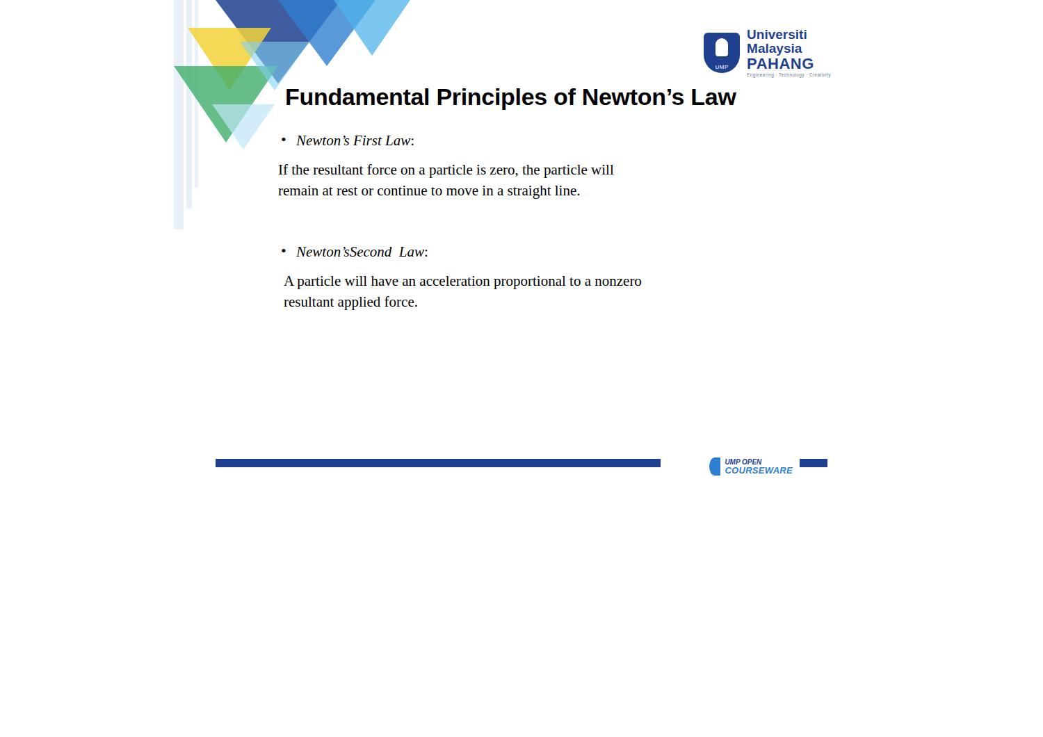UMP
Universiti
Malaysia
PAHANG
Engineering · Technology · Creativity
Fundamental Principles of Newton’s Law
Newton’s First Law:
If the resultant force on a particle is zero, the particle will remain at rest or continue to move in a straight line.
Newton’sSecond Law:
A particle will have an acceleration proportional to a nonzero resultant applied force.
UMP OPEN
COURSEWARE